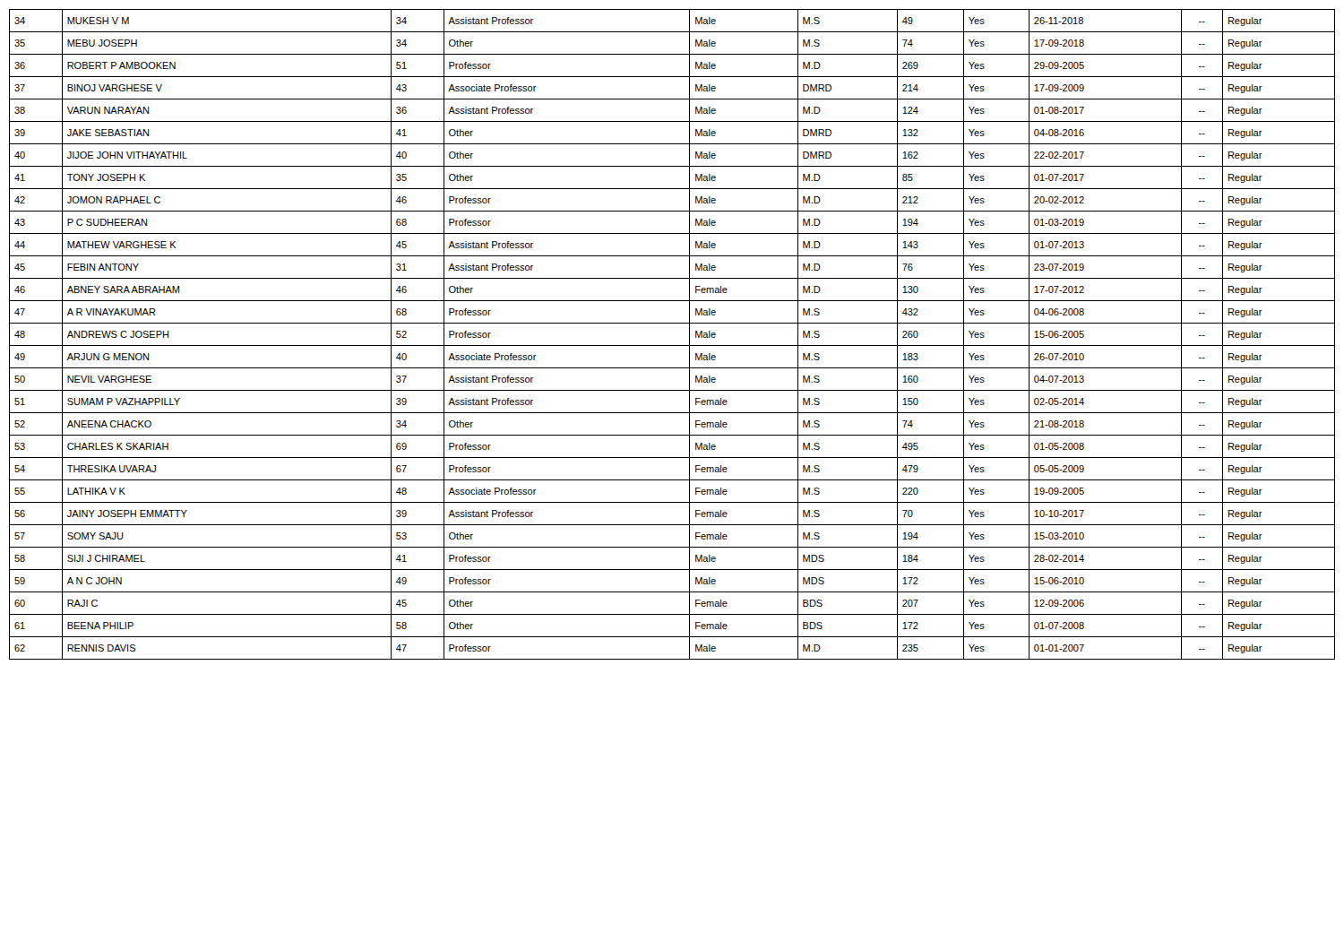| 34 | MUKESH V M | 34 | Assistant Professor | Male | M.S | 49 | Yes | 26-11-2018 | -- | Regular |
| 35 | MEBU JOSEPH | 34 | Other | Male | M.S | 74 | Yes | 17-09-2018 | -- | Regular |
| 36 | ROBERT P AMBOOKEN | 51 | Professor | Male | M.D | 269 | Yes | 29-09-2005 | -- | Regular |
| 37 | BINOJ VARGHESE V | 43 | Associate Professor | Male | DMRD | 214 | Yes | 17-09-2009 | -- | Regular |
| 38 | VARUN NARAYAN | 36 | Assistant Professor | Male | M.D | 124 | Yes | 01-08-2017 | -- | Regular |
| 39 | JAKE SEBASTIAN | 41 | Other | Male | DMRD | 132 | Yes | 04-08-2016 | -- | Regular |
| 40 | JIJOE JOHN VITHAYATHIL | 40 | Other | Male | DMRD | 162 | Yes | 22-02-2017 | -- | Regular |
| 41 | TONY JOSEPH K | 35 | Other | Male | M.D | 85 | Yes | 01-07-2017 | -- | Regular |
| 42 | JOMON RAPHAEL C | 46 | Professor | Male | M.D | 212 | Yes | 20-02-2012 | -- | Regular |
| 43 | P C SUDHEERAN | 68 | Professor | Male | M.D | 194 | Yes | 01-03-2019 | -- | Regular |
| 44 | MATHEW VARGHESE K | 45 | Assistant Professor | Male | M.D | 143 | Yes | 01-07-2013 | -- | Regular |
| 45 | FEBIN ANTONY | 31 | Assistant Professor | Male | M.D | 76 | Yes | 23-07-2019 | -- | Regular |
| 46 | ABNEY SARA ABRAHAM | 46 | Other | Female | M.D | 130 | Yes | 17-07-2012 | -- | Regular |
| 47 | A R VINAYAKUMAR | 68 | Professor | Male | M.S | 432 | Yes | 04-06-2008 | -- | Regular |
| 48 | ANDREWS C JOSEPH | 52 | Professor | Male | M.S | 260 | Yes | 15-06-2005 | -- | Regular |
| 49 | ARJUN G MENON | 40 | Associate Professor | Male | M.S | 183 | Yes | 26-07-2010 | -- | Regular |
| 50 | NEVIL VARGHESE | 37 | Assistant Professor | Male | M.S | 160 | Yes | 04-07-2013 | -- | Regular |
| 51 | SUMAM P VAZHAPPILLY | 39 | Assistant Professor | Female | M.S | 150 | Yes | 02-05-2014 | -- | Regular |
| 52 | ANEENA CHACKO | 34 | Other | Female | M.S | 74 | Yes | 21-08-2018 | -- | Regular |
| 53 | CHARLES K SKARIAH | 69 | Professor | Male | M.S | 495 | Yes | 01-05-2008 | -- | Regular |
| 54 | THRESIKA UVARAJ | 67 | Professor | Female | M.S | 479 | Yes | 05-05-2009 | -- | Regular |
| 55 | LATHIKA V K | 48 | Associate Professor | Female | M.S | 220 | Yes | 19-09-2005 | -- | Regular |
| 56 | JAINY JOSEPH EMMATTY | 39 | Assistant Professor | Female | M.S | 70 | Yes | 10-10-2017 | -- | Regular |
| 57 | SOMY SAJU | 53 | Other | Female | M.S | 194 | Yes | 15-03-2010 | -- | Regular |
| 58 | SIJI J CHIRAMEL | 41 | Professor | Male | MDS | 184 | Yes | 28-02-2014 | -- | Regular |
| 59 | A N C JOHN | 49 | Professor | Male | MDS | 172 | Yes | 15-06-2010 | -- | Regular |
| 60 | RAJI C | 45 | Other | Female | BDS | 207 | Yes | 12-09-2006 | -- | Regular |
| 61 | BEENA PHILIP | 58 | Other | Female | BDS | 172 | Yes | 01-07-2008 | -- | Regular |
| 62 | RENNIS DAVIS | 47 | Professor | Male | M.D | 235 | Yes | 01-01-2007 | -- | Regular |